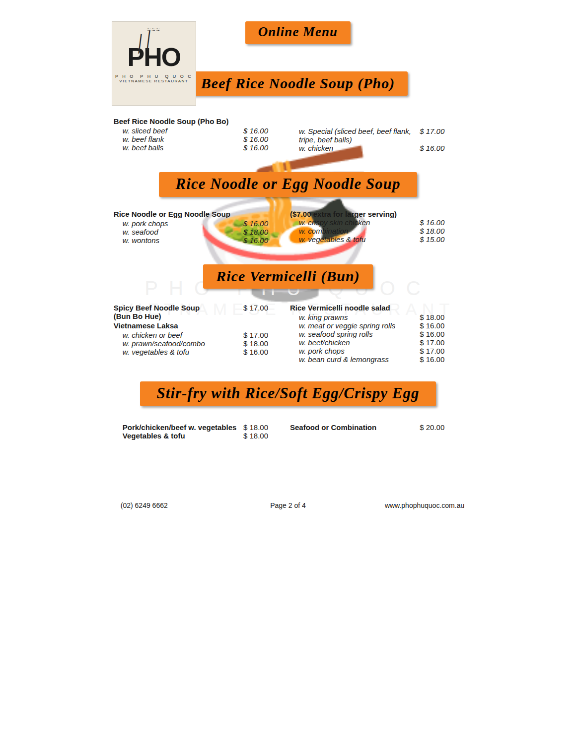🍜
PHO PHU QUOC
VIETNAMESE RESTAURANT
≈≈≈
╱╱
PHO
P H O P H U Q U O C
VIETNAMESE RESTAURANT
Online Menu
Beef Rice Noodle Soup (Pho)
| / Beef Rice Noodle Soup (Pho Bo) / / w. sliced beef / $ 16.00 / / w. beef flank / $ 16.00 / / w. beef balls / $ 16.00 / | / w. Special (sliced beef, beef flank, tripe, beef balls) / $ 17.00 / / w. chicken / $ 16.00 / |
Rice Noodle or Egg Noodle Soup
| / Rice Noodle or Egg Noodle Soup / / w. pork chops / $ 16.00 / / w. seafood / $ 18.00 / / w. wontons / $ 16.00 / | / ($7.00 extra for larger serving) / / w. crispy skin chicken / $ 16.00 / / w. combination / $ 18.00 / / w. vegetables & tofu / $ 15.00 / |
Rice Vermicelli (Bun)
| / Spicy Beef Noodle Soup (Bun Bo Hue) / $ 17.00 / / Vietnamese Laksa / / w. chicken or beef / $ 17.00 / / w. prawn/seafood/combo / $ 18.00 / / w. vegetables & tofu / $ 16.00 / | / Rice Vermicelli noodle salad / / w. king prawns / $ 18.00 / / w. meat or veggie spring rolls / $ 16.00 / / w. seafood spring rolls / $ 16.00 / / w. beef/chicken / $ 17.00 / / w. pork chops / $ 17.00 / / w. bean curd & lemongrass / $ 16.00 / |
Stir-fry with Rice/Soft Egg/Crispy Egg
| / Pork/chicken/beef w. vegetables / $ 18.00 / / Vegetables & tofu / $ 18.00 / | / Seafood or Combination / $ 20.00 / |
| (02) 6249 6662 | Page 2 of 4 | www.phophuquoc.com.au |